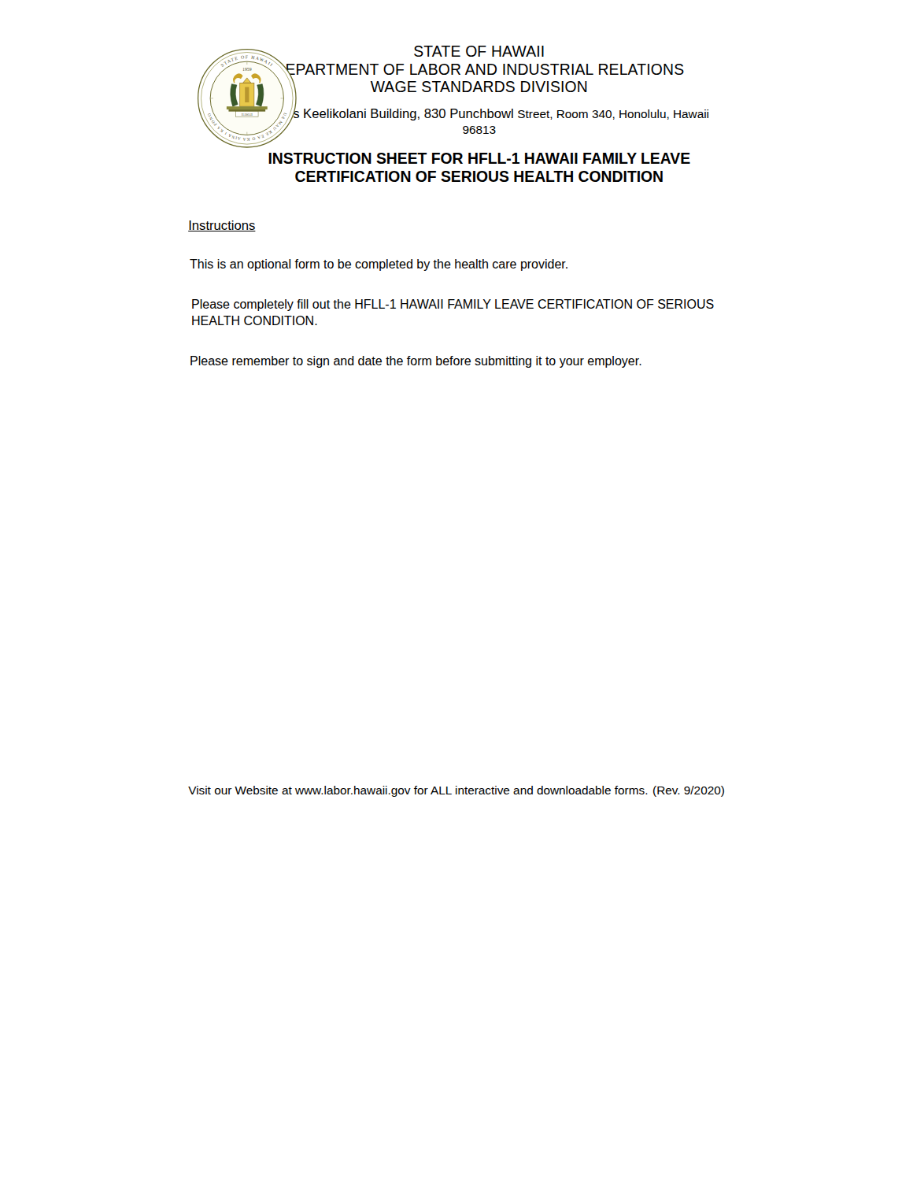STATE OF HAWAII UA MAU KE EA O KA AINA I KA PONO 1959 HAWAII
STATE OF HAWAII
DEPARTMENT OF LABOR AND INDUSTRIAL RELATIONS
WAGE STANDARDS DIVISION
Princess Keelikolani Building, 830 Punchbowl Street, Room 340, Honolulu, Hawaii 96813
INSTRUCTION SHEET FOR HFLL-1 HAWAII FAMILY LEAVE CERTIFICATION OF SERIOUS HEALTH CONDITION
Instructions
This is an optional form to be completed by the health care provider.
Please completely fill out the HFLL-1 HAWAII FAMILY LEAVE CERTIFICATION OF SERIOUS HEALTH CONDITION.
Please remember to sign and date the form before submitting it to your employer.
Visit our Website at www.labor.hawaii.gov for ALL interactive and downloadable forms.
(Rev. 9/2020)